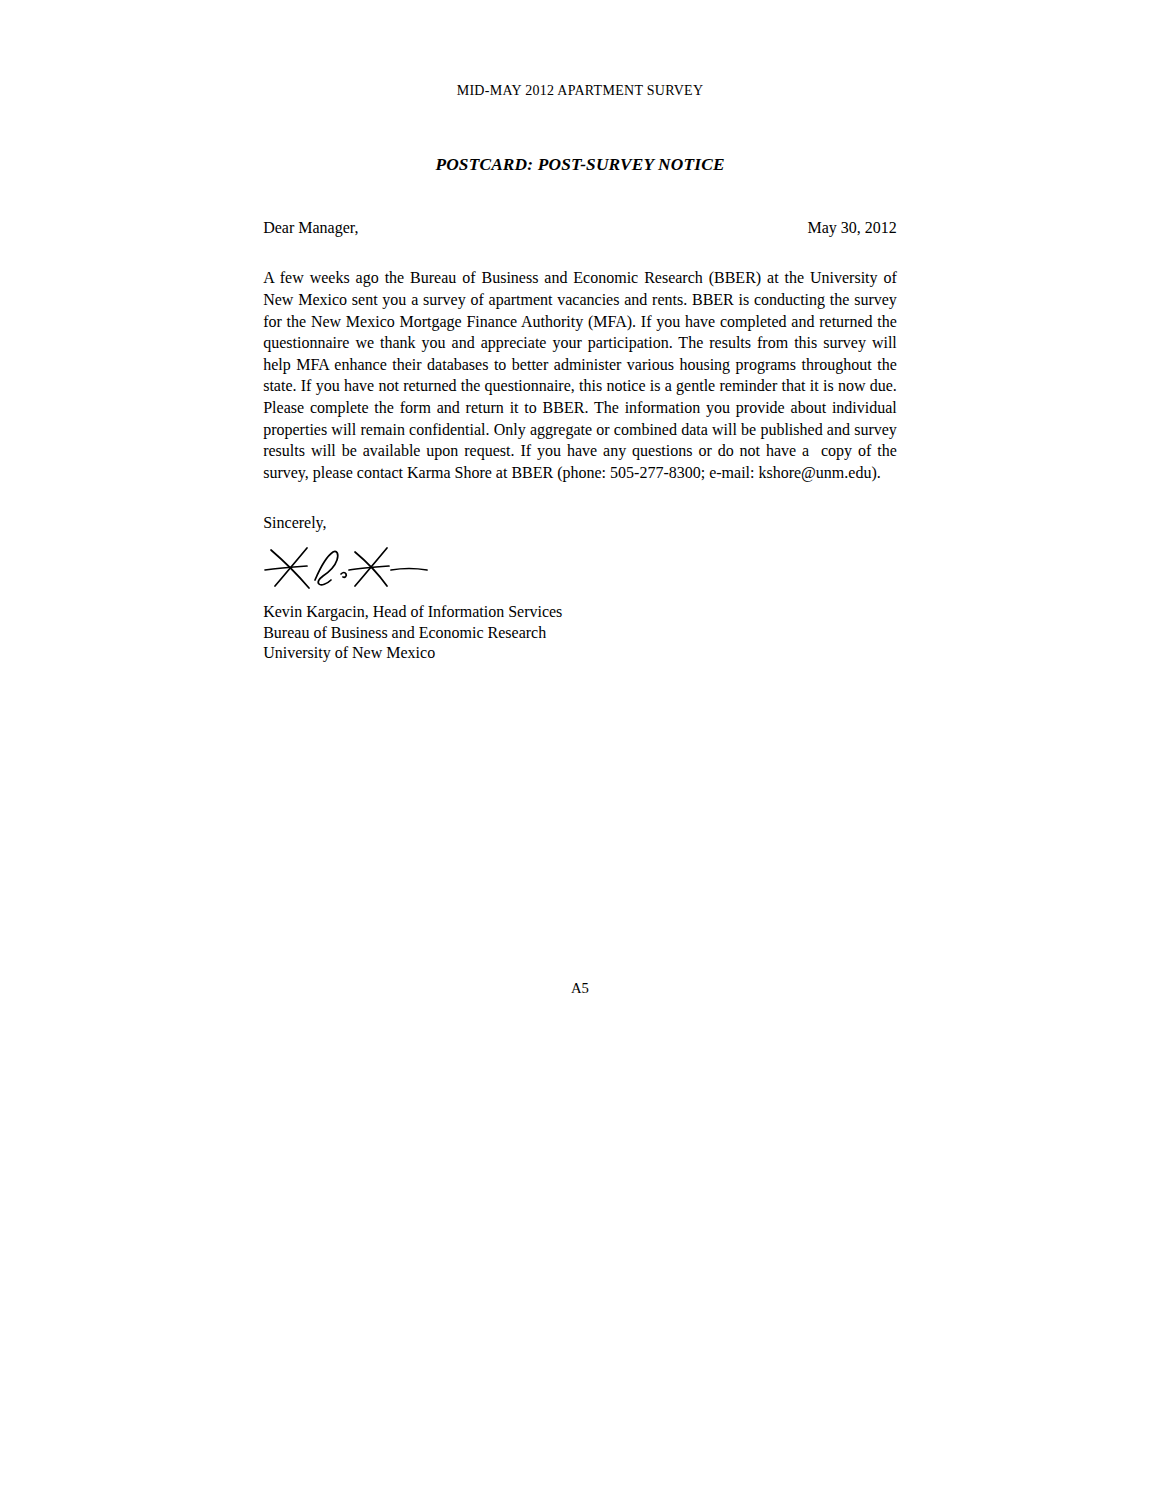MID-MAY 2012 APARTMENT SURVEY
POSTCARD: POST-SURVEY NOTICE
Dear Manager,
May 30, 2012
A few weeks ago the Bureau of Business and Economic Research (BBER) at the University of New Mexico sent you a survey of apartment vacancies and rents. BBER is conducting the survey for the New Mexico Mortgage Finance Authority (MFA). If you have completed and returned the questionnaire we thank you and appreciate your participation. The results from this survey will help MFA enhance their databases to better administer various housing programs throughout the state. If you have not returned the questionnaire, this notice is a gentle reminder that it is now due. Please complete the form and return it to BBER. The information you provide about individual properties will remain confidential. Only aggregate or combined data will be published and survey results will be available upon request. If you have any questions or do not have a copy of the survey, please contact Karma Shore at BBER (phone: 505-277-8300; e-mail: kshore@unm.edu).
Sincerely,
Kevin Kargacin, Head of Information Services
Bureau of Business and Economic Research
University of New Mexico
A5